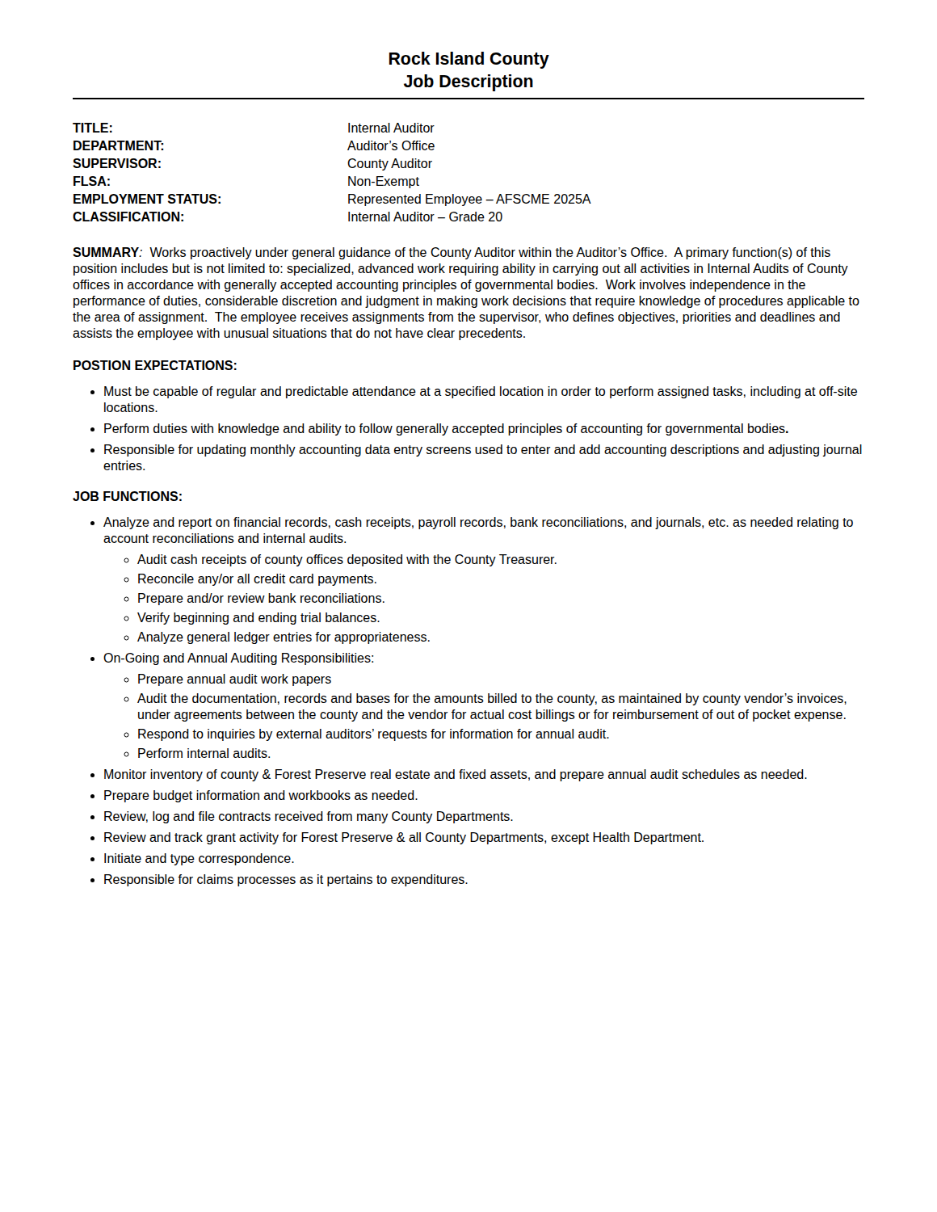Rock Island County
Job Description
| TITLE: | Internal Auditor |
| DEPARTMENT: | Auditor’s Office |
| SUPERVISOR: | County Auditor |
| FLSA: | Non-Exempt |
| EMPLOYMENT STATUS: | Represented Employee – AFSCME 2025A |
| CLASSIFICATION: | Internal Auditor – Grade 20 |
SUMMARY: Works proactively under general guidance of the County Auditor within the Auditor’s Office. A primary function(s) of this position includes but is not limited to: specialized, advanced work requiring ability in carrying out all activities in Internal Audits of County offices in accordance with generally accepted accounting principles of governmental bodies. Work involves independence in the performance of duties, considerable discretion and judgment in making work decisions that require knowledge of procedures applicable to the area of assignment. The employee receives assignments from the supervisor, who defines objectives, priorities and deadlines and assists the employee with unusual situations that do not have clear precedents.
POSTION EXPECTATIONS:
Must be capable of regular and predictable attendance at a specified location in order to perform assigned tasks, including at off-site locations.
Perform duties with knowledge and ability to follow generally accepted principles of accounting for governmental bodies.
Responsible for updating monthly accounting data entry screens used to enter and add accounting descriptions and adjusting journal entries.
JOB FUNCTIONS:
Analyze and report on financial records, cash receipts, payroll records, bank reconciliations, and journals, etc. as needed relating to account reconciliations and internal audits.
Audit cash receipts of county offices deposited with the County Treasurer.
Reconcile any/or all credit card payments.
Prepare and/or review bank reconciliations.
Verify beginning and ending trial balances.
Analyze general ledger entries for appropriateness.
On-Going and Annual Auditing Responsibilities:
Prepare annual audit work papers
Audit the documentation, records and bases for the amounts billed to the county, as maintained by county vendor’s invoices, under agreements between the county and the vendor for actual cost billings or for reimbursement of out of pocket expense.
Respond to inquiries by external auditors’ requests for information for annual audit.
Perform internal audits.
Monitor inventory of county & Forest Preserve real estate and fixed assets, and prepare annual audit schedules as needed.
Prepare budget information and workbooks as needed.
Review, log and file contracts received from many County Departments.
Review and track grant activity for Forest Preserve & all County Departments, except Health Department.
Initiate and type correspondence.
Responsible for claims processes as it pertains to expenditures.